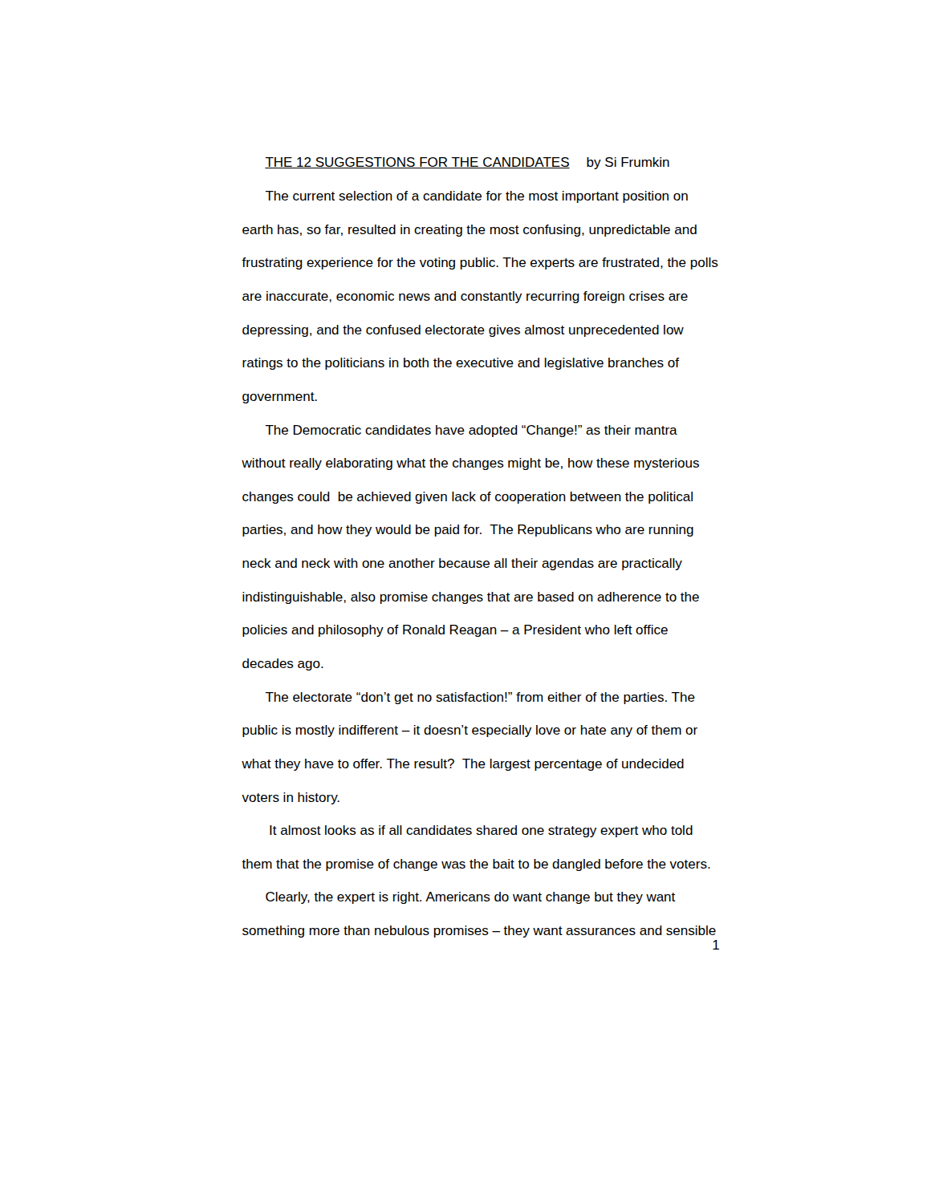THE 12 SUGGESTIONS FOR THE CANDIDATES by Si Frumkin
The current selection of a candidate for the most important position on earth has, so far, resulted in creating the most confusing, unpredictable and frustrating experience for the voting public. The experts are frustrated, the polls are inaccurate, economic news and constantly recurring foreign crises are depressing, and the confused electorate gives almost unprecedented low ratings to the politicians in both the executive and legislative branches of government.
The Democratic candidates have adopted “Change!” as their mantra without really elaborating what the changes might be, how these mysterious changes could be achieved given lack of cooperation between the political parties, and how they would be paid for. The Republicans who are running neck and neck with one another because all their agendas are practically indistinguishable, also promise changes that are based on adherence to the policies and philosophy of Ronald Reagan – a President who left office decades ago.
The electorate “don’t get no satisfaction!” from either of the parties. The public is mostly indifferent – it doesn’t especially love or hate any of them or what they have to offer. The result? The largest percentage of undecided voters in history.
It almost looks as if all candidates shared one strategy expert who told them that the promise of change was the bait to be dangled before the voters.
Clearly, the expert is right. Americans do want change but they want something more than nebulous promises – they want assurances and sensible
1